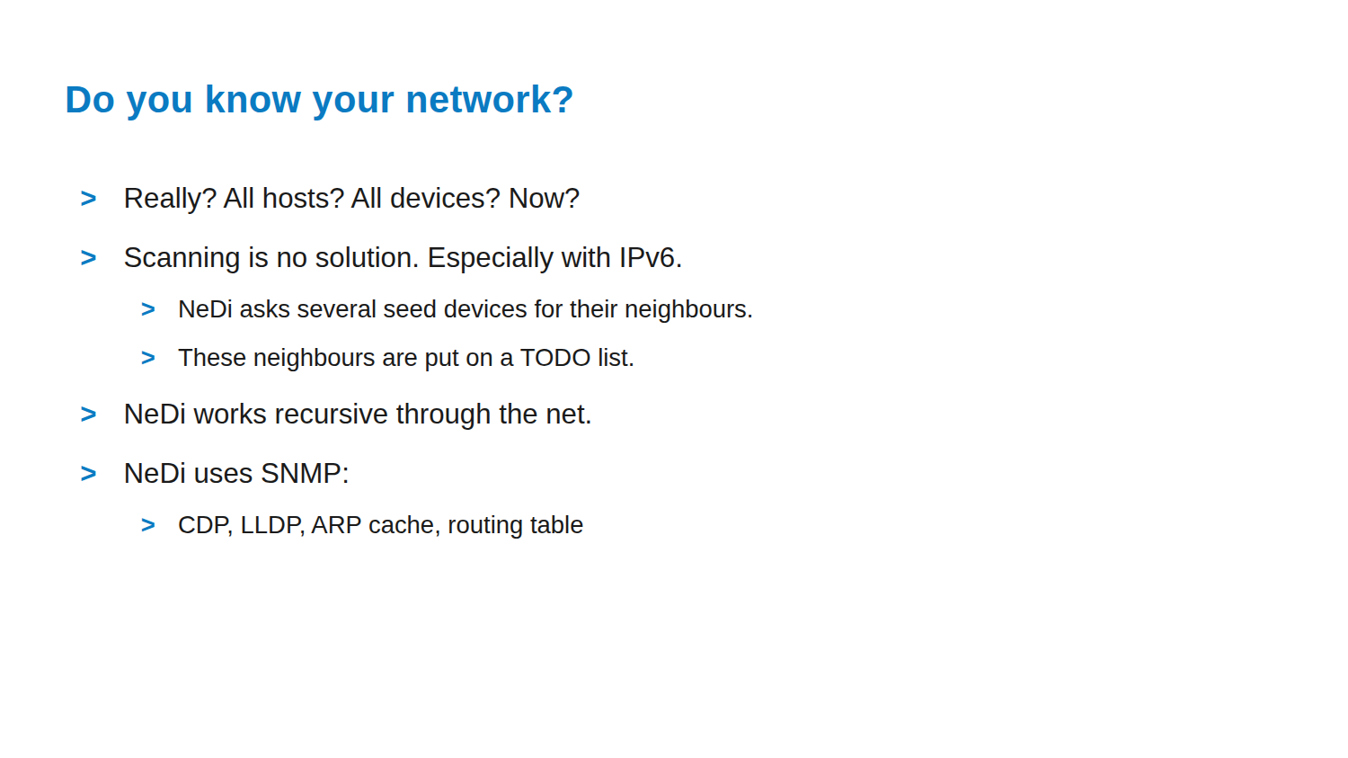Do you know your network?
Really? All hosts? All devices? Now?
Scanning is no solution. Especially with IPv6.
NeDi asks several seed devices for their neighbours.
These neighbours are put on a TODO list.
NeDi works recursive through the net.
NeDi uses SNMP:
CDP, LLDP, ARP cache, routing table